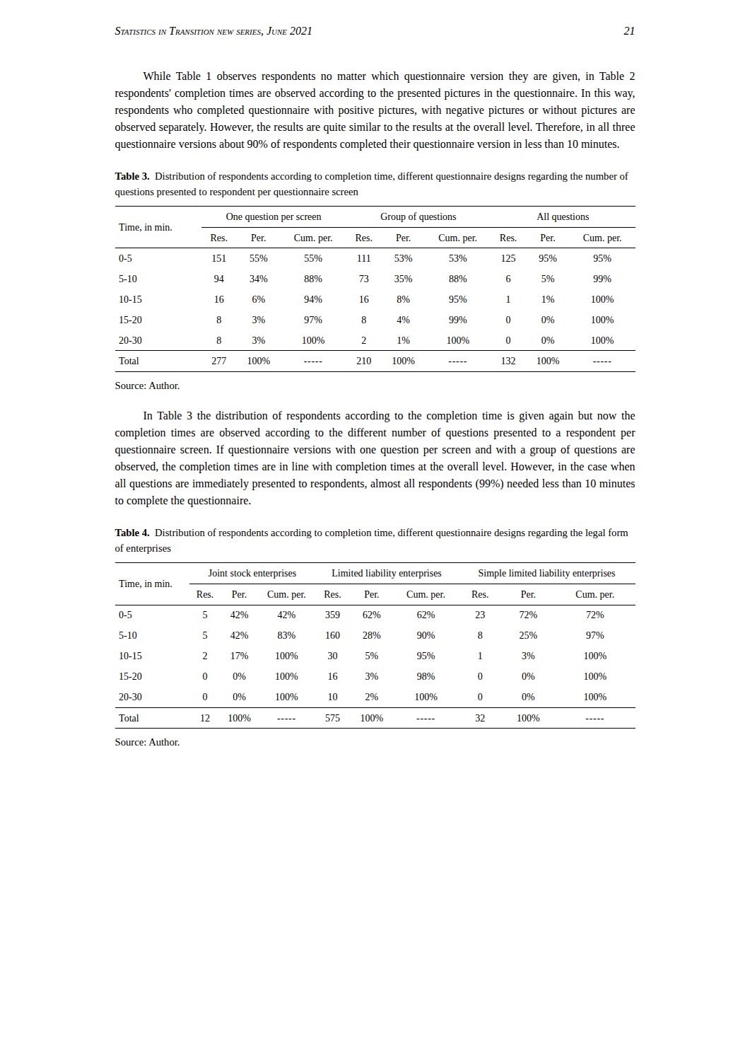Statistics in Transition new series, June 2021 21
While Table 1 observes respondents no matter which questionnaire version they are given, in Table 2 respondents' completion times are observed according to the presented pictures in the questionnaire. In this way, respondents who completed questionnaire with positive pictures, with negative pictures or without pictures are observed separately. However, the results are quite similar to the results at the overall level. Therefore, in all three questionnaire versions about 90% of respondents completed their questionnaire version in less than 10 minutes.
Table 3. Distribution of respondents according to completion time, different questionnaire designs regarding the number of questions presented to respondent per questionnaire screen
| Time, in min. | One question per screen | Group of questions | All questions |
| --- | --- | --- | --- |
| Res. | Per. | Cum. per. | Res. | Per. | Cum. per. | Res. | Per. | Cum. per. |
| 0-5 | 151 | 55% | 55% | 111 | 53% | 53% | 125 | 95% | 95% |
| 5-10 | 94 | 34% | 88% | 73 | 35% | 88% | 6 | 5% | 99% |
| 10-15 | 16 | 6% | 94% | 16 | 8% | 95% | 1 | 1% | 100% |
| 15-20 | 8 | 3% | 97% | 8 | 4% | 99% | 0 | 0% | 100% |
| 20-30 | 8 | 3% | 100% | 2 | 1% | 100% | 0 | 0% | 100% |
| Total | 277 | 100% | ----- | 210 | 100% | ----- | 132 | 100% | ----- |
Source: Author.
In Table 3 the distribution of respondents according to the completion time is given again but now the completion times are observed according to the different number of questions presented to a respondent per questionnaire screen. If questionnaire versions with one question per screen and with a group of questions are observed, the completion times are in line with completion times at the overall level. However, in the case when all questions are immediately presented to respondents, almost all respondents (99%) needed less than 10 minutes to complete the questionnaire.
Table 4. Distribution of respondents according to completion time, different questionnaire designs regarding the legal form of enterprises
| Time, in min. | Joint stock enterprises | Limited liability enterprises | Simple limited liability enterprises |
| --- | --- | --- | --- |
| Res. | Per. | Cum. per. | Res. | Per. | Cum. per. | Res. | Per. | Cum. per. |
| 0-5 | 5 | 42% | 42% | 359 | 62% | 62% | 23 | 72% | 72% |
| 5-10 | 5 | 42% | 83% | 160 | 28% | 90% | 8 | 25% | 97% |
| 10-15 | 2 | 17% | 100% | 30 | 5% | 95% | 1 | 3% | 100% |
| 15-20 | 0 | 0% | 100% | 16 | 3% | 98% | 0 | 0% | 100% |
| 20-30 | 0 | 0% | 100% | 10 | 2% | 100% | 0 | 0% | 100% |
| Total | 12 | 100% | ----- | 575 | 100% | ----- | 32 | 100% | ----- |
Source: Author.